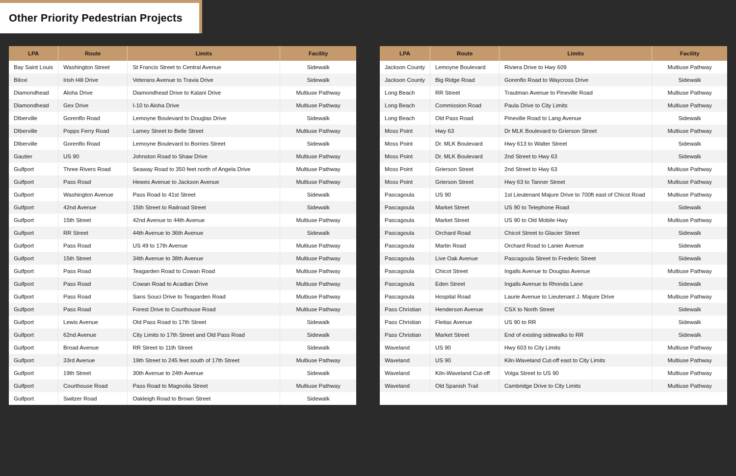Other Priority Pedestrian Projects
| LPA | Route | Limits | Facility |
| --- | --- | --- | --- |
| Bay Saint Louis | Washington Street | St Francis Street to Central Avenue | Sidewalk |
| Biloxi | Irish Hill Drive | Veterans Avenue to Travia Drive | Sidewalk |
| Diamondhead | Aloha Drive | Diamondhead Drive to Kalani Drive | Multiuse Pathway |
| Diamondhead | Gex Drive | I-10 to Aloha Drive | Multiuse Pathway |
| DIberville | Gorenflo Road | Lemoyne Boulevard to Douglas Drive | Sidewalk |
| DIberville | Popps Ferry Road | Lamey Street to Belle Street | Multiuse Pathway |
| DIberville | Gorenflo Road | Lemoyne Boulevard to Borries Street | Sidewalk |
| Gautier | US 90 | Johnston Road to Shaw Drive | Multiuse Pathway |
| Gulfport | Three Rivers Road | Seaway Road to 350 feet north of Angela Drive | Multiuse Pathway |
| Gulfport | Pass Road | Hewes Avenue to Jackson Avenue | Multiuse Pathway |
| Gulfport | Washington Avenue | Pass Road to 41st Street | Sidewalk |
| Gulfport | 42nd Avenue | 15th Street to Railroad Street | Sidewalk |
| Gulfport | 15th Street | 42nd Avenue to 44th Avenue | Multiuse Pathway |
| Gulfport | RR Street | 44th Avenue to 36th Avenue | Sidewalk |
| Gulfport | Pass Road | US 49 to 17th Avenue | Multiuse Pathway |
| Gulfport | 15th Street | 34th Avenue to 38th Avenue | Multiuse Pathway |
| Gulfport | Pass Road | Teagarden Road to Cowan Road | Multiuse Pathway |
| Gulfport | Pass Road | Cowan Road to Acadian Drive | Multiuse Pathway |
| Gulfport | Pass Road | Sans Souci Drive to Teagarden Road | Multiuse Pathway |
| Gulfport | Pass Road | Forest Drive to Courthouse Road | Multiuse Pathway |
| Gulfport | Lewis Avenue | Old Pass Road to 17th Street | Sidewalk |
| Gulfport | 62nd Avenue | City Limits to 17th Street and Old Pass Road | Sidewalk |
| Gulfport | Broad Avenue | RR Street to 11th Street | Sidewalk |
| Gulfport | 33rd Avenue | 19th Street to 245 feet south of 17th Street | Multiuse Pathway |
| Gulfport | 19th Street | 30th Avenue to 24th Avenue | Sidewalk |
| Gulfport | Courthouse Road | Pass Road to Magnolia Street | Multiuse Pathway |
| Gulfport | Switzer Road | Oakleigh Road to Brown Street | Sidewalk |
| LPA | Route | Limits | Facility |
| --- | --- | --- | --- |
| Jackson County | Lemoyne Boulevard | Riviera Drive to Hwy 609 | Multiuse Pathway |
| Jackson County | Big Ridge Road | Gorenflo Road to Waycross Drive | Sidewalk |
| Long Beach | RR Street | Trautman Avenue to Pineville Road | Multiuse Pathway |
| Long Beach | Commission Road | Paula Drive to City Limits | Multiuse Pathway |
| Long Beach | Old Pass Road | Pineville Road to Lang Avenue | Sidewalk |
| Moss Point | Hwy 63 | Dr MLK Boulevard to Grierson Street | Multiuse Pathway |
| Moss Point | Dr. MLK Boulevard | Hwy 613 to Walter Street | Sidewalk |
| Moss Point | Dr. MLK Boulevard | 2nd Street to Hwy 63 | Sidewalk |
| Moss Point | Grierson Street | 2nd Street to Hwy 63 | Multiuse Pathway |
| Moss Point | Grierson Street | Hwy 63 to Tanner Street | Multiuse Pathway |
| Pascagoula | US 90 | 1st Lieutenant Majure Drive to 700ft east of Chicot Road | Multiuse Pathway |
| Pascagoula | Market Street | US 90 to Telephone Road | Sidewalk |
| Pascagoula | Market Street | US 90 to Old Mobile Hwy | Multiuse Pathway |
| Pascagoula | Orchard Road | Chicot Street to Glacier Street | Sidewalk |
| Pascagoula | Martin Road | Orchard Road to Lanier Avenue | Sidewalk |
| Pascagoula | Live Oak Avenue | Pascagoula Street to Frederic Street | Sidewalk |
| Pascagoula | Chicot Street | Ingalls Avenue to Douglas Avenue | Multiuse Pathway |
| Pascagoula | Eden Street | Ingalls Avenue to Rhonda Lane | Sidewalk |
| Pascagoula | Hospital Road | Laurie Avenue to Lieutenant J. Majure Drive | Multiuse Pathway |
| Pass Christian | Henderson Avenue | CSX to North Street | Sidewalk |
| Pass Christian | Fleitas Avenue | US 90 to RR | Sidewalk |
| Pass Christian | Market Street | End of existing sidewalks to RR | Sidewalk |
| Waveland | US 90 | Hwy 603 to City Limits | Multiuse Pathway |
| Waveland | US 90 | Kiln-Waveland Cut-off east to City Limits | Multiuse Pathway |
| Waveland | Kiln-Waveland Cut-off | Volga Street to US 90 | Multiuse Pathway |
| Waveland | Old Spanish Trail | Cambridge Drive to City Limits | Multiuse Pathway |